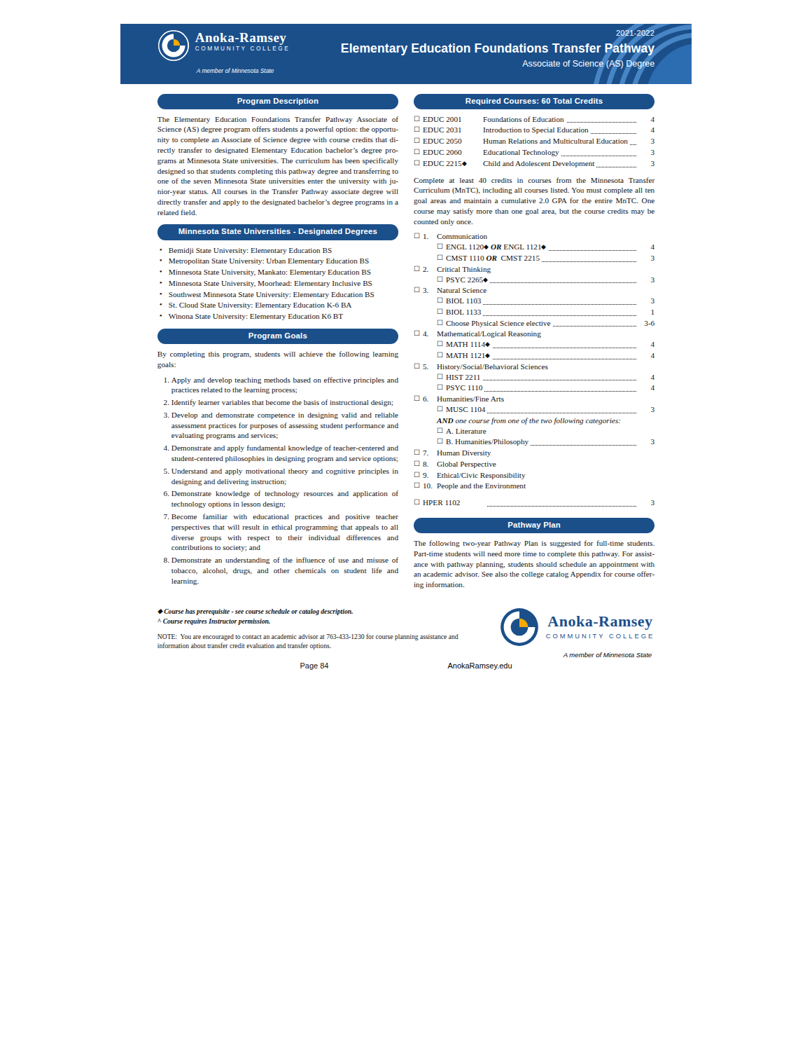Anoka-Ramsey
COMMUNITY COLLEGE
A member of Minnesota State
2021-2022
Elementary Education Foundations Transfer Pathway
Associate of Science (AS) Degree
Program Description
The Elementary Education Foundations Transfer Pathway Associate of Science (AS) degree program offers students a powerful option: the opportunity to complete an Associate of Science degree with course credits that directly transfer to designated Elementary Education bachelor’s degree programs at Minnesota State universities. The curriculum has been specifically designed so that students completing this pathway degree and transferring to one of the seven Minnesota State universities enter the university with junior-year status. All courses in the Transfer Pathway associate degree will directly transfer and apply to the designated bachelor’s degree programs in a related field.
Minnesota State Universities - Designated Degrees
Bemidji State University: Elementary Education BS
Metropolitan State University: Urban Elementary Education BS
Minnesota State University, Mankato: Elementary Education BS
Minnesota State University, Moorhead: Elementary Inclusive BS
Southwest Minnesota State University: Elementary Education BS
St. Cloud State University: Elementary Education K-6 BA
Winona State University: Elementary Education K6 BT
Program Goals
By completing this program, students will achieve the following learning goals:
Apply and develop teaching methods based on effective principles and practices related to the learning process;
Identify learner variables that become the basis of instructional design;
Develop and demonstrate competence in designing valid and reliable assessment practices for purposes of assessing student performance and evaluating programs and services;
Demonstrate and apply fundamental knowledge of teacher-centered and student-centered philosophies in designing program and service options;
Understand and apply motivational theory and cognitive principles in designing and delivering instruction;
Demonstrate knowledge of technology resources and application of technology options in lesson design;
Become familiar with educational practices and positive teacher perspectives that will result in ethical programming that appeals to all diverse groups with respect to their individual differences and contributions to society; and
Demonstrate an understanding of the influence of use and misuse of tobacco, alcohol, drugs, and other chemicals on student life and learning.
Required Courses: 60 Total Credits
EDUC 2001 Foundations of Education 4
EDUC 2031 Introduction to Special Education 4
EDUC 2050 Human Relations and Multicultural Education 3
EDUC 2060 Educational Technology 3
EDUC 2215◆ Child and Adolescent Development 3
Complete at least 40 credits in courses from the Minnesota Transfer Curriculum (MnTC), including all courses listed. You must complete all ten goal areas and maintain a cumulative 2.0 GPA for the entire MnTC. One course may satisfy more than one goal area, but the course credits may be counted only once.
1. Communication
ENGL 1120◆ OR ENGL 1121◆ 4
CMST 1110 OR CMST 2215 3
2. Critical Thinking
PSYC 2265◆ 3
3. Natural Science
BIOL 1103 3
BIOL 1133 1
Choose Physical Science elective 3-6
4. Mathematical/Logical Reasoning
MATH 1114◆ 4
MATH 1121◆ 4
5. History/Social/Behavioral Sciences
HIST 2211 4
PSYC 1110 4
6. Humanities/Fine Arts
MUSC 1104 3
AND one course from one of the two following categories:
A. Literature
B. Humanities/Philosophy 3
7. Human Diversity
8. Global Perspective
9. Ethical/Civic Responsibility
10. People and the Environment
HPER 1102 3
Pathway Plan
The following two-year Pathway Plan is suggested for full-time students. Part-time students will need more time to complete this pathway. For assistance with pathway planning, students should schedule an appointment with an academic advisor. See also the college catalog Appendix for course offering information.
◆ Course has prerequisite - see course schedule or catalog description.
^ Course requires Instructor permission.
NOTE: You are encouraged to contact an academic advisor at 763-433-1230 for course planning assistance and information about transfer credit evaluation and transfer options.
Anoka-Ramsey
COMMUNITY COLLEGE
A member of Minnesota State
Page 84 AnokaRamsey.edu